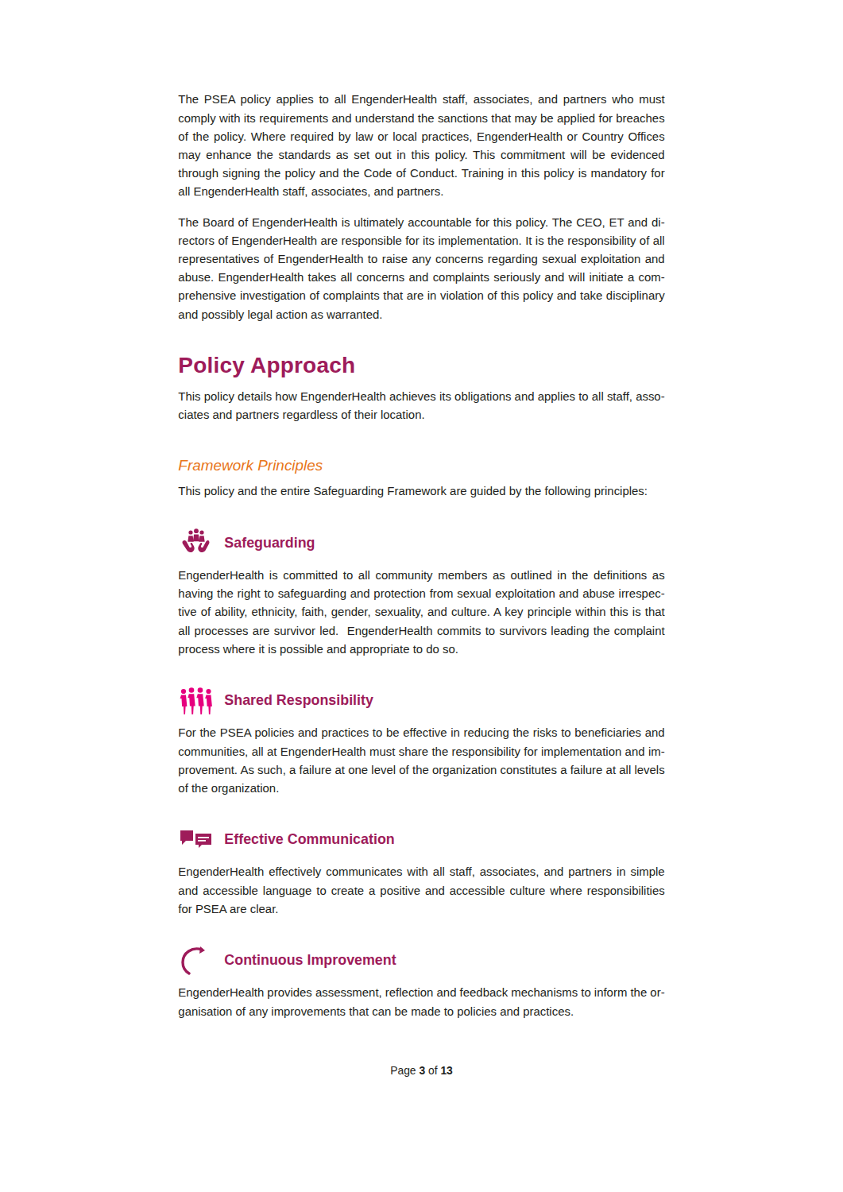The PSEA policy applies to all EngenderHealth staff, associates, and partners who must comply with its requirements and understand the sanctions that may be applied for breaches of the policy. Where required by law or local practices, EngenderHealth or Country Offices may enhance the standards as set out in this policy. This commitment will be evidenced through signing the policy and the Code of Conduct. Training in this policy is mandatory for all EngenderHealth staff, associates, and partners.
The Board of EngenderHealth is ultimately accountable for this policy. The CEO, ET and directors of EngenderHealth are responsible for its implementation. It is the responsibility of all representatives of EngenderHealth to raise any concerns regarding sexual exploitation and abuse. EngenderHealth takes all concerns and complaints seriously and will initiate a comprehensive investigation of complaints that are in violation of this policy and take disciplinary and possibly legal action as warranted.
Policy Approach
This policy details how EngenderHealth achieves its obligations and applies to all staff, associates and partners regardless of their location.
Framework Principles
This policy and the entire Safeguarding Framework are guided by the following principles:
Safeguarding
EngenderHealth is committed to all community members as outlined in the definitions as having the right to safeguarding and protection from sexual exploitation and abuse irrespective of ability, ethnicity, faith, gender, sexuality, and culture. A key principle within this is that all processes are survivor led. EngenderHealth commits to survivors leading the complaint process where it is possible and appropriate to do so.
Shared Responsibility
For the PSEA policies and practices to be effective in reducing the risks to beneficiaries and communities, all at EngenderHealth must share the responsibility for implementation and improvement. As such, a failure at one level of the organization constitutes a failure at all levels of the organization.
Effective Communication
EngenderHealth effectively communicates with all staff, associates, and partners in simple and accessible language to create a positive and accessible culture where responsibilities for PSEA are clear.
Continuous Improvement
EngenderHealth provides assessment, reflection and feedback mechanisms to inform the organisation of any improvements that can be made to policies and practices.
Page 3 of 13